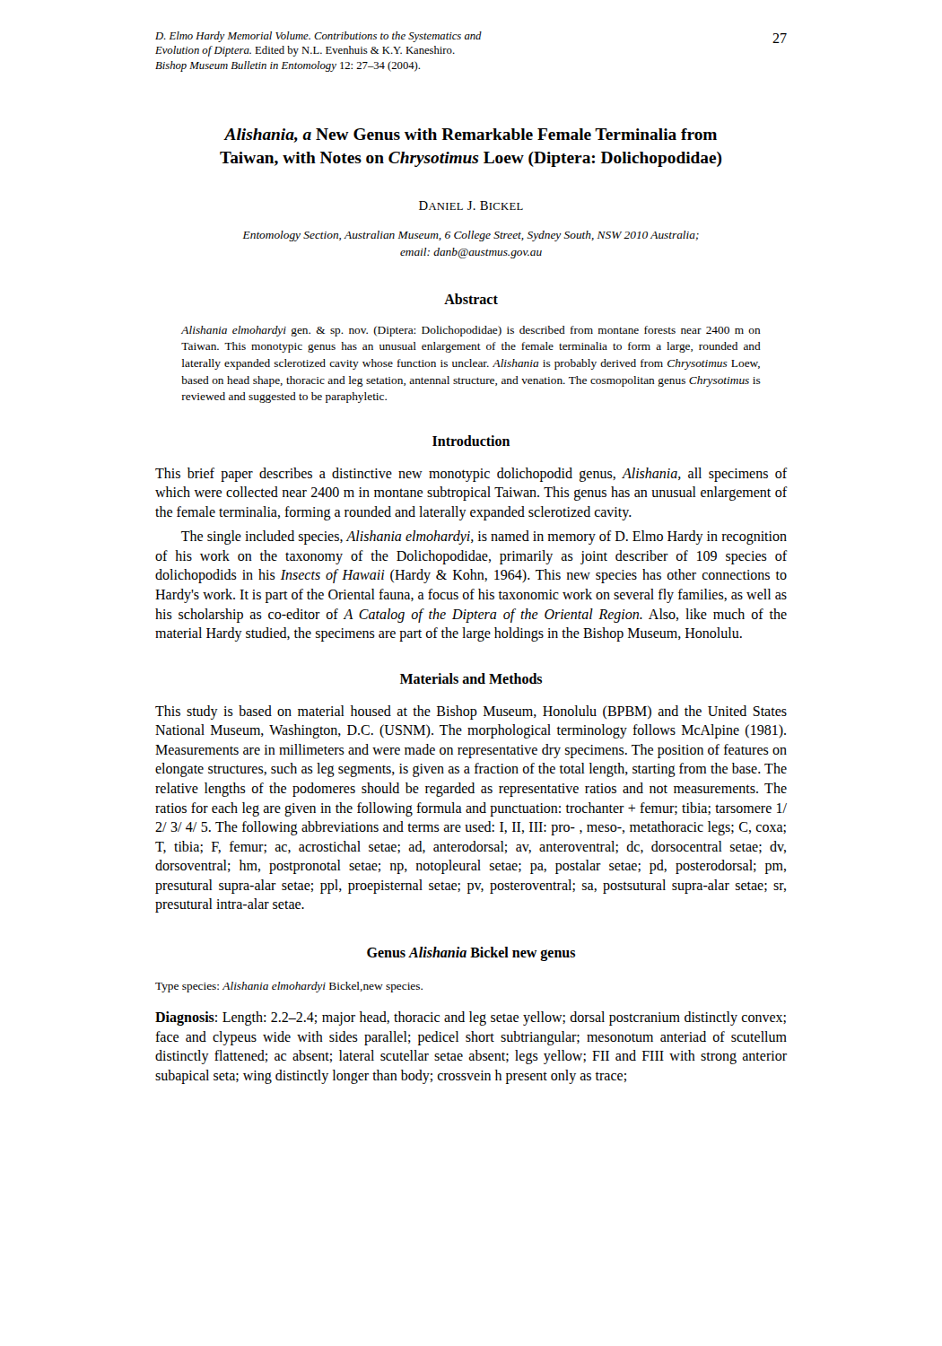D. Elmo Hardy Memorial Volume. Contributions to the Systematics and Evolution of Diptera. Edited by N.L. Evenhuis & K.Y. Kaneshiro.
Bishop Museum Bulletin in Entomology 12: 27–34 (2004).
27
Alishania, a New Genus with Remarkable Female Terminalia from
Taiwan, with Notes on Chrysotimus Loew (Diptera: Dolichopodidae)
DANIEL J. BICKEL
Entomology Section, Australian Museum, 6 College Street, Sydney South, NSW 2010 Australia;
email: danb@austmus.gov.au
Abstract
Alishania elmohardyi gen. & sp. nov. (Diptera: Dolichopodidae) is described from montane forests near 2400 m on Taiwan. This monotypic genus has an unusual enlargement of the female terminalia to form a large, rounded and laterally expanded sclerotized cavity whose function is unclear. Alishania is probably derived from Chrysotimus Loew, based on head shape, thoracic and leg setation, antennal structure, and venation. The cosmopolitan genus Chrysotimus is reviewed and suggested to be paraphyletic.
Introduction
This brief paper describes a distinctive new monotypic dolichopodid genus, Alishania, all specimens of which were collected near 2400 m in montane subtropical Taiwan. This genus has an unusual enlargement of the female terminalia, forming a rounded and laterally expanded sclerotized cavity.
The single included species, Alishania elmohardyi, is named in memory of D. Elmo Hardy in recognition of his work on the taxonomy of the Dolichopodidae, primarily as joint describer of 109 species of dolichopodids in his Insects of Hawaii (Hardy & Kohn, 1964). This new species has other connections to Hardy's work. It is part of the Oriental fauna, a focus of his taxonomic work on several fly families, as well as his scholarship as co-editor of A Catalog of the Diptera of the Oriental Region. Also, like much of the material Hardy studied, the specimens are part of the large holdings in the Bishop Museum, Honolulu.
Materials and Methods
This study is based on material housed at the Bishop Museum, Honolulu (BPBM) and the United States National Museum, Washington, D.C. (USNM). The morphological terminology follows McAlpine (1981). Measurements are in millimeters and were made on representative dry specimens. The position of features on elongate structures, such as leg segments, is given as a fraction of the total length, starting from the base. The relative lengths of the podomeres should be regarded as representative ratios and not measurements. The ratios for each leg are given in the following formula and punctuation: trochanter + femur; tibia; tarsomere 1/ 2/ 3/ 4/ 5. The following abbreviations and terms are used: I, II, III: pro- , meso-, metathoracic legs; C, coxa; T, tibia; F, femur; ac, acrostichal setae; ad, anterodorsal; av, anteroventral; dc, dorsocentral setae; dv, dorsoventral; hm, postpronotal setae; np, notopleural setae; pa, postalar setae; pd, posterodorsal; pm, presutural supra-alar setae; ppl, proepisternal setae; pv, posteroventral; sa, postsutural supra-alar setae; sr, presutural intra-alar setae.
Genus Alishania Bickel new genus
Type species: Alishania elmohardyi Bickel,new species.
Diagnosis: Length: 2.2–2.4; major head, thoracic and leg setae yellow; dorsal postcranium distinctly convex; face and clypeus wide with sides parallel; pedicel short subtriangular; mesonotum anteriad of scutellum distinctly flattened; ac absent; lateral scutellar setae absent; legs yellow; FII and FIII with strong anterior subapical seta; wing distinctly longer than body; crossvein h present only as trace;